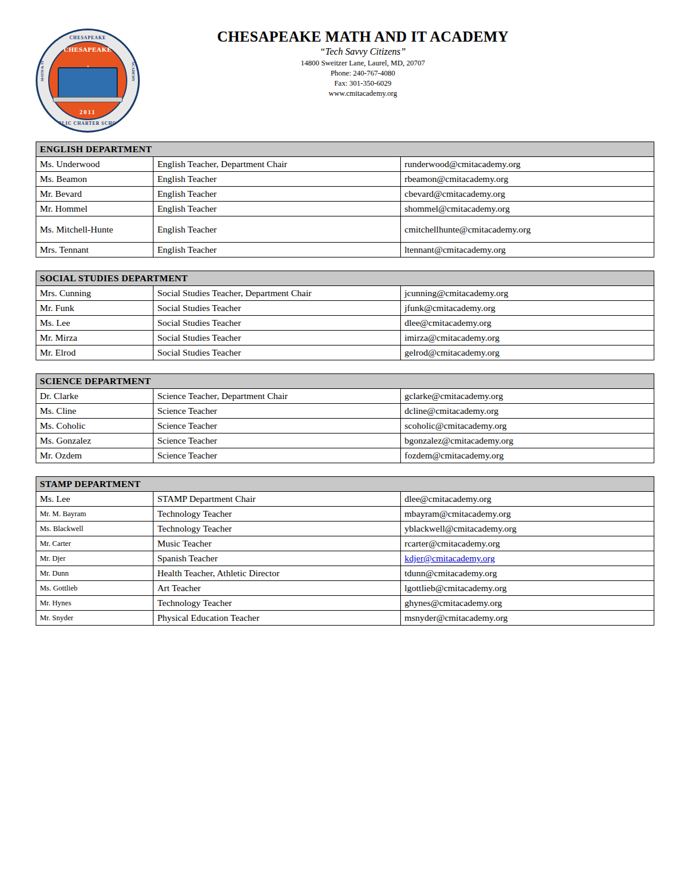CHESAPEAKE
MATH & IT
ACADEMY
CHESAPEAKE
2011
PUBLIC CHARTER SCHOOL
CHESAPEAKE MATH AND IT ACADEMY
“Tech Savvy Citizens”
14800 Sweitzer Lane, Laurel, MD, 20707
Phone: 240-767-4080
Fax: 301-350-6029
www.cmitacademy.org
| ENGLISH DEPARTMENT |
| --- |
| Ms. Underwood | English Teacher, Department Chair | runderwood@cmitacademy.org |
| Ms. Beamon | English Teacher | rbeamon@cmitacademy.org |
| Mr. Bevard | English Teacher | cbevard@cmitacademy.org |
| Mr. Hommel | English Teacher | shommel@cmitacademy.org |
| Ms. Mitchell-Hunte | English Teacher | cmitchellhunte@cmitacademy.org |
| Mrs. Tennant | English Teacher | ltennant@cmitacademy.org |
| SOCIAL STUDIES DEPARTMENT |
| --- |
| Mrs. Cunning | Social Studies Teacher, Department Chair | jcunning@cmitacademy.org |
| Mr. Funk | Social Studies Teacher | jfunk@cmitacademy.org |
| Ms. Lee | Social Studies Teacher | dlee@cmitacademy.org |
| Mr. Mirza | Social Studies Teacher | imirza@cmitacademy.org |
| Mr. Elrod | Social Studies Teacher | gelrod@cmitacademy.org |
| SCIENCE DEPARTMENT |
| --- |
| Dr. Clarke | Science Teacher, Department Chair | gclarke@cmitacademy.org |
| Ms. Cline | Science Teacher | dcline@cmitacademy.org |
| Ms. Coholic | Science Teacher | scoholic@cmitacademy.org |
| Ms. Gonzalez | Science Teacher | bgonzalez@cmitacademy.org |
| Mr. Ozdem | Science Teacher | fozdem@cmitacademy.org |
| STAMP DEPARTMENT |
| --- |
| Ms. Lee | STAMP Department Chair | dlee@cmitacademy.org |
| Mr. M. Bayram | Technology Teacher | mbayram@cmitacademy.org |
| Ms. Blackwell | Technology Teacher | yblackwell@cmitacademy.org |
| Mr. Carter | Music Teacher | rcarter@cmitacademy.org |
| Mr. Djer | Spanish Teacher | kdjer@cmitacademy.org |
| Mr. Dunn | Health Teacher, Athletic Director | tdunn@cmitacademy.org |
| Ms. Gottlieb | Art Teacher | lgottlieb@cmitacademy.org |
| Mr. Hynes | Technology Teacher | ghynes@cmitacademy.org |
| Mr. Snyder | Physical Education Teacher | msnyder@cmitacademy.org |